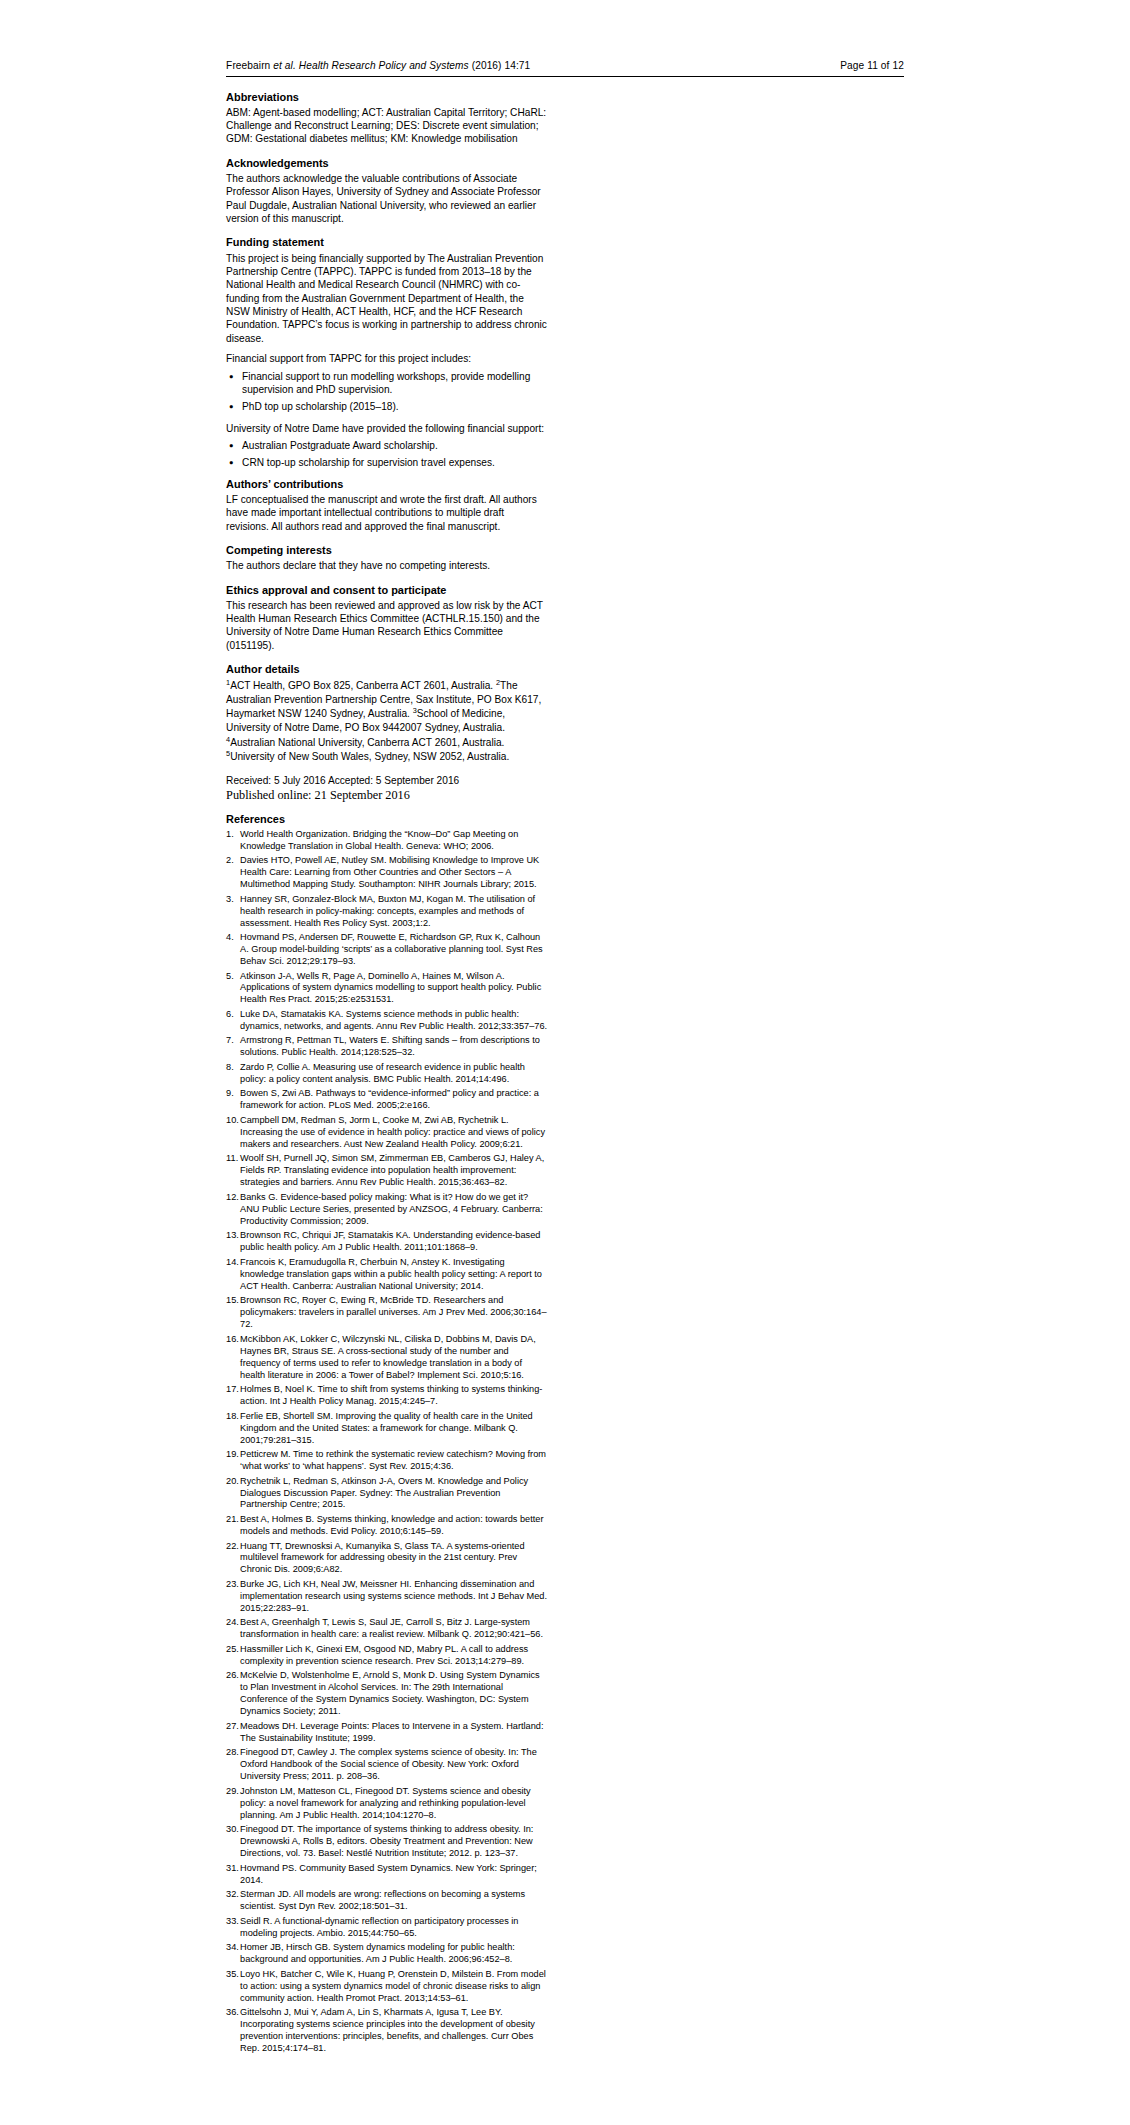Freebairn et al. Health Research Policy and Systems (2016) 14:71
Page 11 of 12
Abbreviations
ABM: Agent-based modelling; ACT: Australian Capital Territory; CHaRL: Challenge and Reconstruct Learning; DES: Discrete event simulation; GDM: Gestational diabetes mellitus; KM: Knowledge mobilisation
Acknowledgements
The authors acknowledge the valuable contributions of Associate Professor Alison Hayes, University of Sydney and Associate Professor Paul Dugdale, Australian National University, who reviewed an earlier version of this manuscript.
Funding statement
This project is being financially supported by The Australian Prevention Partnership Centre (TAPPC). TAPPC is funded from 2013–18 by the National Health and Medical Research Council (NHMRC) with co-funding from the Australian Government Department of Health, the NSW Ministry of Health, ACT Health, HCF, and the HCF Research Foundation. TAPPC’s focus is working in partnership to address chronic disease.
Financial support from TAPPC for this project includes:
Financial support to run modelling workshops, provide modelling supervision and PhD supervision.
PhD top up scholarship (2015–18).
University of Notre Dame have provided the following financial support:
Australian Postgraduate Award scholarship.
CRN top-up scholarship for supervision travel expenses.
Authors’ contributions
LF conceptualised the manuscript and wrote the first draft. All authors have made important intellectual contributions to multiple draft revisions. All authors read and approved the final manuscript.
Competing interests
The authors declare that they have no competing interests.
Ethics approval and consent to participate
This research has been reviewed and approved as low risk by the ACT Health Human Research Ethics Committee (ACTHLR.15.150) and the University of Notre Dame Human Research Ethics Committee (0151195).
Author details
1 ACT Health, GPO Box 825, Canberra ACT 2601, Australia. 2 The Australian Prevention Partnership Centre, Sax Institute, PO Box K617, Haymarket NSW 1240 Sydney, Australia. 3 School of Medicine, University of Notre Dame, PO Box 9442007 Sydney, Australia. 4 Australian National University, Canberra ACT 2601, Australia. 5 University of New South Wales, Sydney, NSW 2052, Australia.
Received: 5 July 2016 Accepted: 5 September 2016
Published online: 21 September 2016
References
World Health Organization. Bridging the “Know–Do” Gap Meeting on Knowledge Translation in Global Health. Geneva: WHO; 2006.
Davies HTO, Powell AE, Nutley SM. Mobilising Knowledge to Improve UK Health Care: Learning from Other Countries and Other Sectors – A Multimethod Mapping Study. Southampton: NIHR Journals Library; 2015.
Hanney SR, Gonzalez-Block MA, Buxton MJ, Kogan M. The utilisation of health research in policy-making: concepts, examples and methods of assessment. Health Res Policy Syst. 2003;1:2.
Hovmand PS, Andersen DF, Rouwette E, Richardson GP, Rux K, Calhoun A. Group model-building ‘scripts’ as a collaborative planning tool. Syst Res Behav Sci. 2012;29:179–93.
Atkinson J-A, Wells R, Page A, Dominello A, Haines M, Wilson A. Applications of system dynamics modelling to support health policy. Public Health Res Pract. 2015;25:e2531531.
Luke DA, Stamatakis KA. Systems science methods in public health: dynamics, networks, and agents. Annu Rev Public Health. 2012;33:357–76.
Armstrong R, Pettman TL, Waters E. Shifting sands – from descriptions to solutions. Public Health. 2014;128:525–32.
Zardo P, Collie A. Measuring use of research evidence in public health policy: a policy content analysis. BMC Public Health. 2014;14:496.
Bowen S, Zwi AB. Pathways to “evidence-informed” policy and practice: a framework for action. PLoS Med. 2005;2:e166.
Campbell DM, Redman S, Jorm L, Cooke M, Zwi AB, Rychetnik L. Increasing the use of evidence in health policy: practice and views of policy makers and researchers. Aust New Zealand Health Policy. 2009;6:21.
Woolf SH, Purnell JQ, Simon SM, Zimmerman EB, Camberos GJ, Haley A, Fields RP. Translating evidence into population health improvement: strategies and barriers. Annu Rev Public Health. 2015;36:463–82.
Banks G. Evidence-based policy making: What is it? How do we get it? ANU Public Lecture Series, presented by ANZSOG, 4 February. Canberra: Productivity Commission; 2009.
Brownson RC, Chriqui JF, Stamatakis KA. Understanding evidence-based public health policy. Am J Public Health. 2011;101:1868–9.
Francois K, Eramudugolla R, Cherbuin N, Anstey K. Investigating knowledge translation gaps within a public health policy setting: A report to ACT Health. Canberra: Australian National University; 2014.
Brownson RC, Royer C, Ewing R, McBride TD. Researchers and policymakers: travelers in parallel universes. Am J Prev Med. 2006;30:164–72.
McKibbon AK, Lokker C, Wilczynski NL, Ciliska D, Dobbins M, Davis DA, Haynes BR, Straus SE. A cross-sectional study of the number and frequency of terms used to refer to knowledge translation in a body of health literature in 2006: a Tower of Babel? Implement Sci. 2010;5:16.
Holmes B, Noel K. Time to shift from systems thinking to systems thinking-action. Int J Health Policy Manag. 2015;4:245–7.
Ferlie EB, Shortell SM. Improving the quality of health care in the United Kingdom and the United States: a framework for change. Milbank Q. 2001;79:281–315.
Petticrew M. Time to rethink the systematic review catechism? Moving from ‘what works’ to ‘what happens’. Syst Rev. 2015;4:36.
Rychetnik L, Redman S, Atkinson J-A, Overs M. Knowledge and Policy Dialogues Discussion Paper. Sydney: The Australian Prevention Partnership Centre; 2015.
Best A, Holmes B. Systems thinking, knowledge and action: towards better models and methods. Evid Policy. 2010;6:145–59.
Huang TT, Drewnosksi A, Kumanyika S, Glass TA. A systems-oriented multilevel framework for addressing obesity in the 21st century. Prev Chronic Dis. 2009;6:A82.
Burke JG, Lich KH, Neal JW, Meissner HI. Enhancing dissemination and implementation research using systems science methods. Int J Behav Med. 2015;22:283–91.
Best A, Greenhalgh T, Lewis S, Saul JE, Carroll S, Bitz J. Large-system transformation in health care: a realist review. Milbank Q. 2012;90:421–56.
Hassmiller Lich K, Ginexi EM, Osgood ND, Mabry PL. A call to address complexity in prevention science research. Prev Sci. 2013;14:279–89.
McKelvie D, Wolstenholme E, Arnold S, Monk D. Using System Dynamics to Plan Investment in Alcohol Services. In: The 29th International Conference of the System Dynamics Society. Washington, DC: System Dynamics Society; 2011.
Meadows DH. Leverage Points: Places to Intervene in a System. Hartland: The Sustainability Institute; 1999.
Finegood DT, Cawley J. The complex systems science of obesity. In: The Oxford Handbook of the Social science of Obesity. New York: Oxford University Press; 2011. p. 208–36.
Johnston LM, Matteson CL, Finegood DT. Systems science and obesity policy: a novel framework for analyzing and rethinking population-level planning. Am J Public Health. 2014;104:1270–8.
Finegood DT. The importance of systems thinking to address obesity. In: Drewnowski A, Rolls B, editors. Obesity Treatment and Prevention: New Directions, vol. 73. Basel: Nestlé Nutrition Institute; 2012. p. 123–37.
Hovmand PS. Community Based System Dynamics. New York: Springer; 2014.
Sterman JD. All models are wrong: reflections on becoming a systems scientist. Syst Dyn Rev. 2002;18:501–31.
Seidl R. A functional-dynamic reflection on participatory processes in modeling projects. Ambio. 2015;44:750–65.
Homer JB, Hirsch GB. System dynamics modeling for public health: background and opportunities. Am J Public Health. 2006;96:452–8.
Loyo HK, Batcher C, Wile K, Huang P, Orenstein D, Milstein B. From model to action: using a system dynamics model of chronic disease risks to align community action. Health Promot Pract. 2013;14:53–61.
Gittelsohn J, Mui Y, Adam A, Lin S, Kharmats A, Igusa T, Lee BY. Incorporating systems science principles into the development of obesity prevention interventions: principles, benefits, and challenges. Curr Obes Rep. 2015;4:174–81.